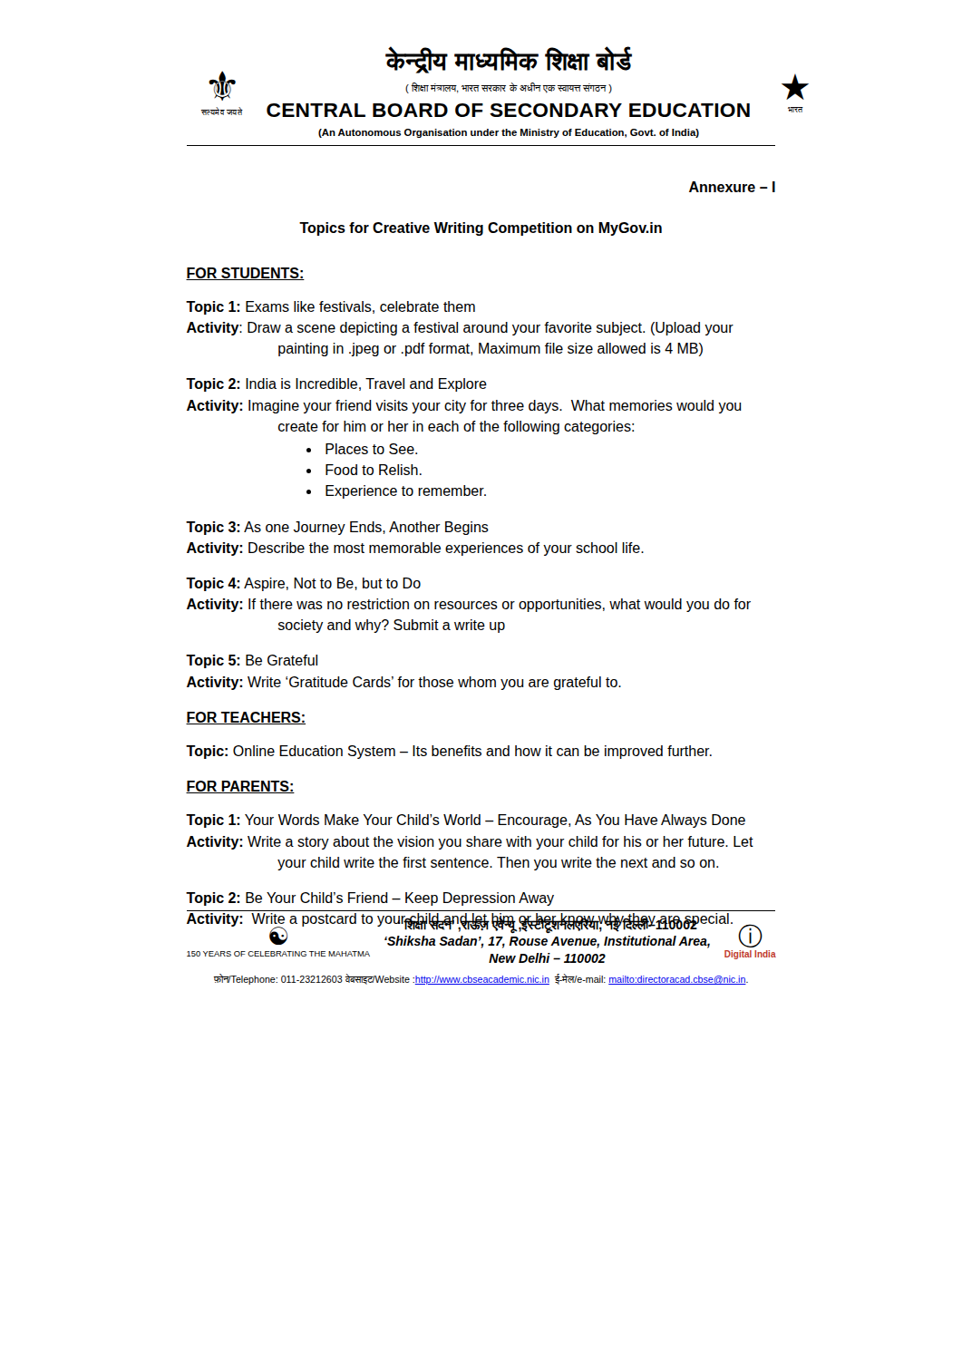⚜ सत्यमेव जयते
केन्द्रीय माध्यमिक शिक्षा बोर्ड
( शिक्षा मंत्रालय, भारत सरकार के अधीन एक स्वायत्त संगठन )
CENTRAL BOARD OF SECONDARY EDUCATION
(An Autonomous Organisation under the Ministry of Education, Govt. of India)
★ भारत
Annexure – I
Topics for Creative Writing Competition on MyGov.in
FOR STUDENTS:
Topic 1: Exams like festivals, celebrate them
Activity: Draw a scene depicting a festival around your favorite subject. (Upload your painting in .jpeg or .pdf format, Maximum file size allowed is 4 MB)
Topic 2: India is Incredible, Travel and Explore
Activity: Imagine your friend visits your city for three days. What memories would you create for him or her in each of the following categories:
Places to See.
Food to Relish.
Experience to remember.
Topic 3: As one Journey Ends, Another Begins
Activity: Describe the most memorable experiences of your school life.
Topic 4: Aspire, Not to Be, but to Do
Activity: If there was no restriction on resources or opportunities, what would you do for society and why? Submit a write up
Topic 5: Be Grateful
Activity: Write ‘Gratitude Cards’ for those whom you are grateful to.
FOR TEACHERS:
Topic: Online Education System – Its benefits and how it can be improved further.
FOR PARENTS:
Topic 1: Your Words Make Your Child’s World – Encourage, As You Have Always Done
Activity: Write a story about the vision you share with your child for his or her future. Let your child write the first sentence. Then you write the next and so on.
Topic 2: Be Your Child’s Friend – Keep Depression Away
Activity: Write a postcard to your child and let him or her know why they are special.
☯
150 YEARS OF CELEBRATING THE MAHATMA
‘ शिक्षा सदन’ ,राऊज़ एवेन्यू ,इंस्टीटूशनलएरिया, नई दिल्ली–110002
‘Shiksha Sadan’, 17, Rouse Avenue, Institutional Area, New Delhi – 110002
ⓘ
Digital India
फ़ोन/Telephone: 011-23212603 वेबसाइट/Website :http://www.cbseacademic.nic.in ई-मेल/e-mail: mailto:directoracad.cbse@nic.in.